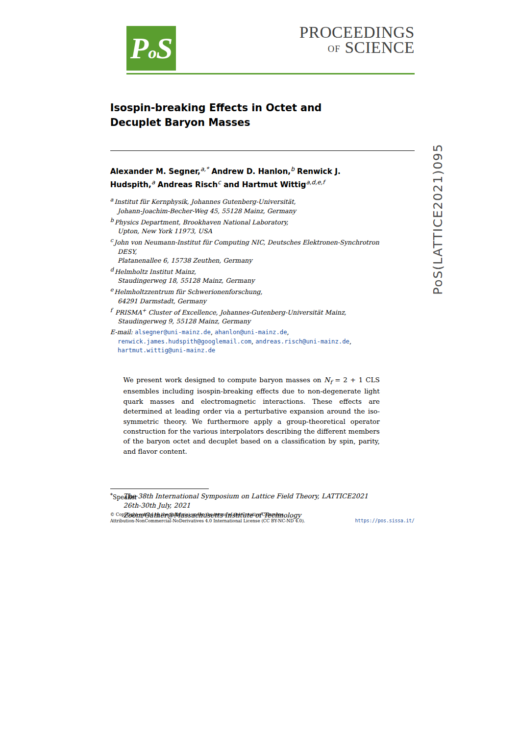Po S
PROCEEDINGS
OF SCIENCE
PoS(LATTICE2021)095
Isospin-breaking Effects in Octet and Decuplet Baryon Masses
Alexander M. Segner,a,* Andrew D. Hanlon,b Renwick J. Hudspith,a Andreas Rischc and Hartmut Wittiga,d,e,f
a Institut für Kernphysik, Johannes Gutenberg-Universität,
Johann-Joachim-Becher-Weg 45, 55128 Mainz, Germany
b Physics Department, Brookhaven National Laboratory,
Upton, New York 11973, USA
c John von Neumann-Institut für Computing NIC, Deutsches Elektronen-Synchrotron DESY,
Platanenallee 6, 15738 Zeuthen, Germany
d Helmholtz Institut Mainz,
Staudingerweg 18, 55128 Mainz, Germany
e Helmholtzzentrum für Schwerionenforschung,
64291 Darmstadt, Germany
f PRISMA+ Cluster of Excellence, Johannes-Gutenberg-Universität Mainz,
Staudingerweg 9, 55128 Mainz, Germany
E-mail: alsegner@uni-mainz.de, ahanlon@uni-mainz.de,
renwick.james.hudspith@googlemail.com, andreas.risch@uni-mainz.de,
hartmut.wittig@uni-mainz.de
We present work designed to compute baryon masses on Nf = 2 + 1 CLS ensembles including isospin-breaking effects due to non-degenerate light quark masses and electromagnetic interactions. These effects are determined at leading order via a perturbative expansion around the iso-symmetric theory. We furthermore apply a group-theoretical operator construction for the various interpolators describing the different members of the baryon octet and decuplet based on a classification by spin, parity, and flavor content.
The 38th International Symposium on Lattice Field Theory, LATTICE2021 26th-30th July, 2021
Zoom/Gather@Massachusetts Institute of Technology
*Speaker
© Copyright owned by the author(s) under the terms of the Creative Commons
Attribution-NonCommercial-NoDerivatives 4.0 International License (CC BY-NC-ND 4.0). https://pos.sissa.it/